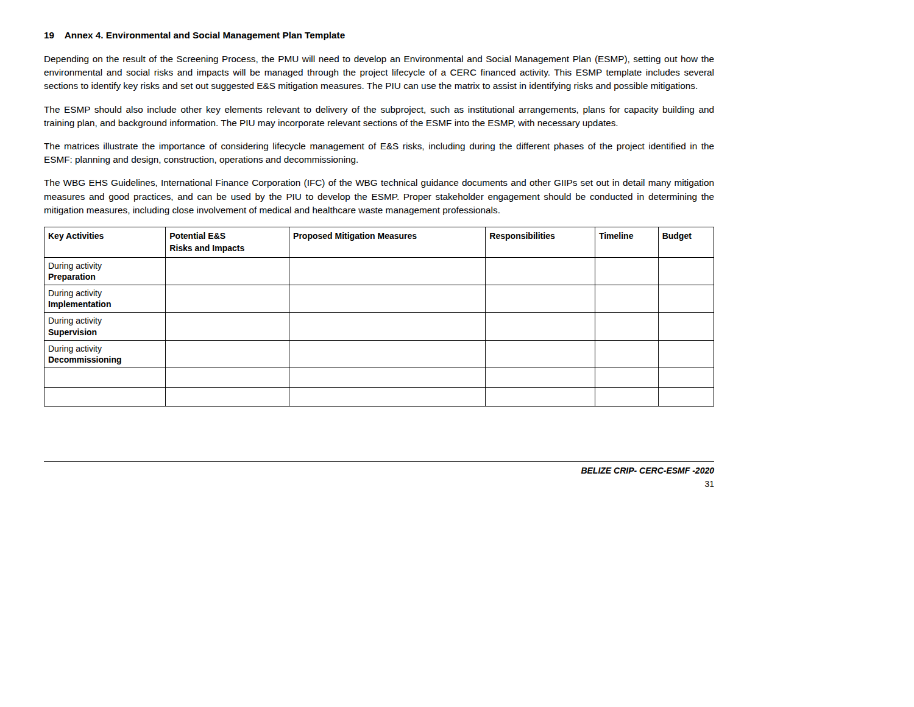19 Annex 4. Environmental and Social Management Plan Template
Depending on the result of the Screening Process, the PMU will need to develop an Environmental and Social Management Plan (ESMP), setting out how the environmental and social risks and impacts will be managed through the project lifecycle of a CERC financed activity. This ESMP template includes several sections to identify key risks and set out suggested E&S mitigation measures. The PIU can use the matrix to assist in identifying risks and possible mitigations.
The ESMP should also include other key elements relevant to delivery of the subproject, such as institutional arrangements, plans for capacity building and training plan, and background information. The PIU may incorporate relevant sections of the ESMF into the ESMP, with necessary updates.
The matrices illustrate the importance of considering lifecycle management of E&S risks, including during the different phases of the project identified in the ESMF: planning and design, construction, operations and decommissioning.
The WBG EHS Guidelines, International Finance Corporation (IFC) of the WBG technical guidance documents and other GIIPs set out in detail many mitigation measures and good practices, and can be used by the PIU to develop the ESMP. Proper stakeholder engagement should be conducted in determining the mitigation measures, including close involvement of medical and healthcare waste management professionals.
| Key Activities | Potential E&S Risks and Impacts | Proposed Mitigation Measures | Responsibilities | Timeline | Budget |
| --- | --- | --- | --- | --- | --- |
| During activity Preparation | | | | | |
| During activity Implementation | | | | | |
| During activity Supervision | | | | | |
| During activity Decommissioning | | | | | |
BELIZE CRIP- CERC-ESMF -2020 31